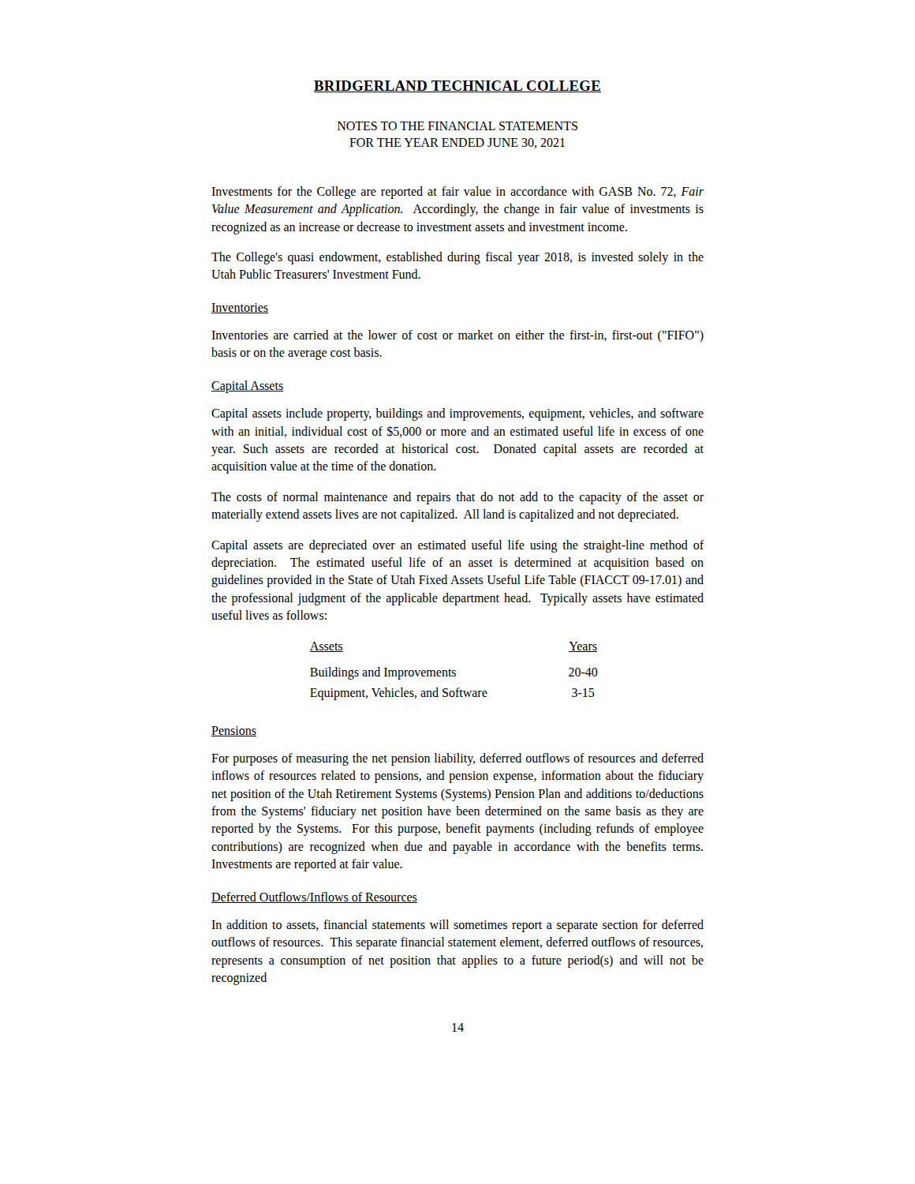BRIDGERLAND TECHNICAL COLLEGE
NOTES TO THE FINANCIAL STATEMENTS
FOR THE YEAR ENDED JUNE 30, 2021
Investments for the College are reported at fair value in accordance with GASB No. 72, Fair Value Measurement and Application. Accordingly, the change in fair value of investments is recognized as an increase or decrease to investment assets and investment income.
The College's quasi endowment, established during fiscal year 2018, is invested solely in the Utah Public Treasurers' Investment Fund.
Inventories
Inventories are carried at the lower of cost or market on either the first-in, first-out ("FIFO") basis or on the average cost basis.
Capital Assets
Capital assets include property, buildings and improvements, equipment, vehicles, and software with an initial, individual cost of $5,000 or more and an estimated useful life in excess of one year. Such assets are recorded at historical cost. Donated capital assets are recorded at acquisition value at the time of the donation.
The costs of normal maintenance and repairs that do not add to the capacity of the asset or materially extend assets lives are not capitalized. All land is capitalized and not depreciated.
Capital assets are depreciated over an estimated useful life using the straight-line method of depreciation. The estimated useful life of an asset is determined at acquisition based on guidelines provided in the State of Utah Fixed Assets Useful Life Table (FIACCT 09-17.01) and the professional judgment of the applicable department head. Typically assets have estimated useful lives as follows:
| Assets | Years |
| --- | --- |
| Buildings and Improvements | 20-40 |
| Equipment, Vehicles, and Software | 3-15 |
Pensions
For purposes of measuring the net pension liability, deferred outflows of resources and deferred inflows of resources related to pensions, and pension expense, information about the fiduciary net position of the Utah Retirement Systems (Systems) Pension Plan and additions to/deductions from the Systems' fiduciary net position have been determined on the same basis as they are reported by the Systems. For this purpose, benefit payments (including refunds of employee contributions) are recognized when due and payable in accordance with the benefits terms. Investments are reported at fair value.
Deferred Outflows/Inflows of Resources
In addition to assets, financial statements will sometimes report a separate section for deferred outflows of resources. This separate financial statement element, deferred outflows of resources, represents a consumption of net position that applies to a future period(s) and will not be recognized
14